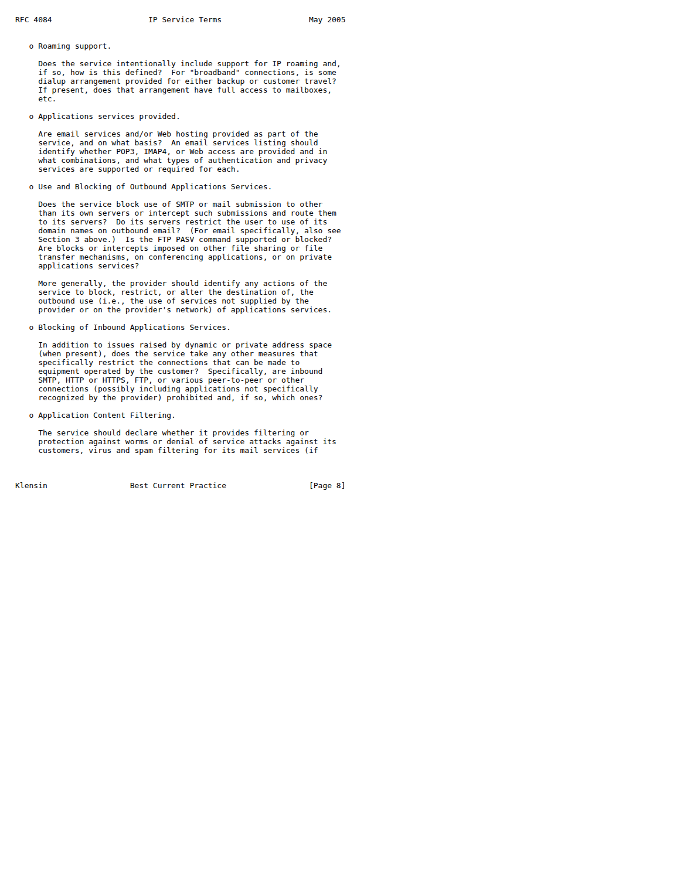RFC 4084 IP Service Terms May 2005 o Roaming support. Does the service intentionally include support for IP roaming and, if so, how is this defined? For "broadband" connections, is some dialup arrangement provided for either backup or customer travel? If present, does that arrangement have full access to mailboxes, etc. o Applications services provided. Are email services and/or Web hosting provided as part of the service, and on what basis? An email services listing should identify whether POP3, IMAP4, or Web access are provided and in what combinations, and what types of authentication and privacy services are supported or required for each. o Use and Blocking of Outbound Applications Services. Does the service block use of SMTP or mail submission to other than its own servers or intercept such submissions and route them to its servers? Do its servers restrict the user to use of its domain names on outbound email? (For email specifically, also see Section 3 above.) Is the FTP PASV command supported or blocked? Are blocks or intercepts imposed on other file sharing or file transfer mechanisms, on conferencing applications, or on private applications services? More generally, the provider should identify any actions of the service to block, restrict, or alter the destination of, the outbound use (i.e., the use of services not supplied by the provider or on the provider's network) of applications services. o Blocking of Inbound Applications Services. In addition to issues raised by dynamic or private address space (when present), does the service take any other measures that specifically restrict the connections that can be made to equipment operated by the customer? Specifically, are inbound SMTP, HTTP or HTTPS, FTP, or various peer-to-peer or other connections (possibly including applications not specifically recognized by the provider) prohibited and, if so, which ones? o Application Content Filtering. The service should declare whether it provides filtering or protection against worms or denial of service attacks against its customers, virus and spam filtering for its mail services (if Klensin Best Current Practice [Page 8]